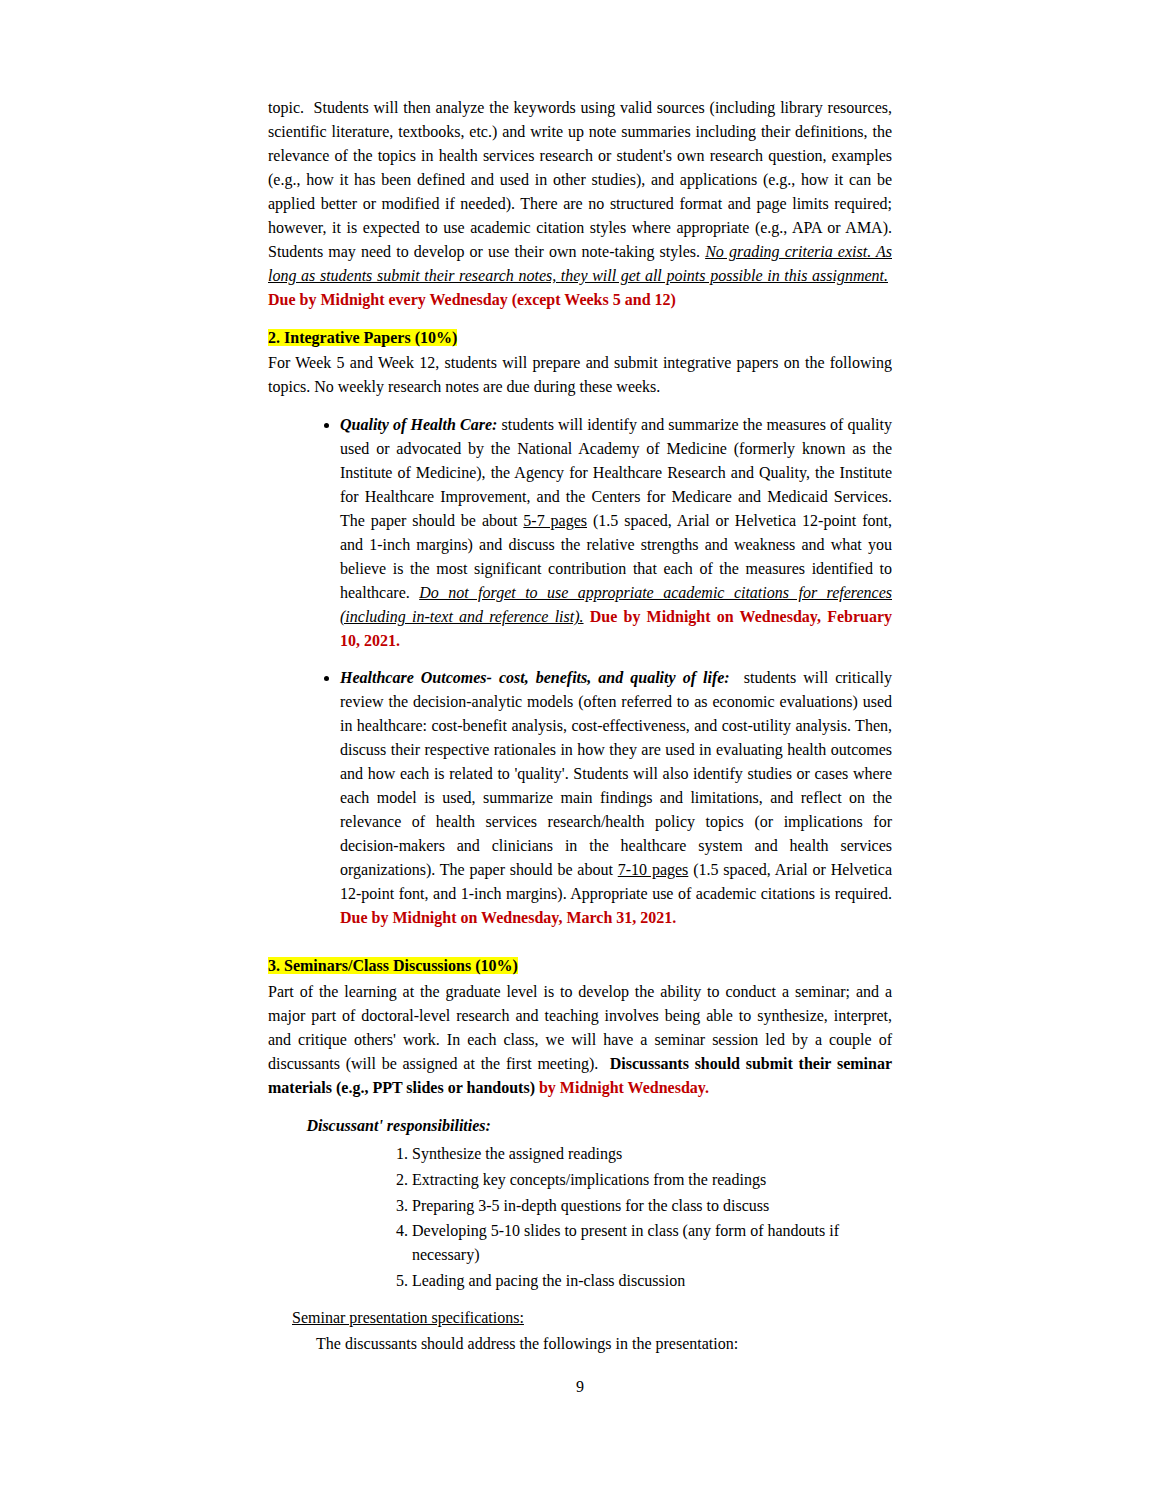topic. Students will then analyze the keywords using valid sources (including library resources, scientific literature, textbooks, etc.) and write up note summaries including their definitions, the relevance of the topics in health services research or student's own research question, examples (e.g., how it has been defined and used in other studies), and applications (e.g., how it can be applied better or modified if needed). There are no structured format and page limits required; however, it is expected to use academic citation styles where appropriate (e.g., APA or AMA). Students may need to develop or use their own note-taking styles. No grading criteria exist. As long as students submit their research notes, they will get all points possible in this assignment. Due by Midnight every Wednesday (except Weeks 5 and 12)
2. Integrative Papers (10%)
For Week 5 and Week 12, students will prepare and submit integrative papers on the following topics. No weekly research notes are due during these weeks.
Quality of Health Care: students will identify and summarize the measures of quality used or advocated by the National Academy of Medicine (formerly known as the Institute of Medicine), the Agency for Healthcare Research and Quality, the Institute for Healthcare Improvement, and the Centers for Medicare and Medicaid Services. The paper should be about 5-7 pages (1.5 spaced, Arial or Helvetica 12-point font, and 1-inch margins) and discuss the relative strengths and weakness and what you believe is the most significant contribution that each of the measures identified to healthcare. Do not forget to use appropriate academic citations for references (including in-text and reference list). Due by Midnight on Wednesday, February 10, 2021.
Healthcare Outcomes- cost, benefits, and quality of life: students will critically review the decision-analytic models (often referred to as economic evaluations) used in healthcare: cost-benefit analysis, cost-effectiveness, and cost-utility analysis. Then, discuss their respective rationales in how they are used in evaluating health outcomes and how each is related to 'quality'. Students will also identify studies or cases where each model is used, summarize main findings and limitations, and reflect on the relevance of health services research/health policy topics (or implications for decision-makers and clinicians in the healthcare system and health services organizations). The paper should be about 7-10 pages (1.5 spaced, Arial or Helvetica 12-point font, and 1-inch margins). Appropriate use of academic citations is required. Due by Midnight on Wednesday, March 31, 2021.
3. Seminars/Class Discussions (10%)
Part of the learning at the graduate level is to develop the ability to conduct a seminar; and a major part of doctoral-level research and teaching involves being able to synthesize, interpret, and critique others' work. In each class, we will have a seminar session led by a couple of discussants (will be assigned at the first meeting). Discussants should submit their seminar materials (e.g., PPT slides or handouts) by Midnight Wednesday.
Discussant' responsibilities:
Synthesize the assigned readings
Extracting key concepts/implications from the readings
Preparing 3-5 in-depth questions for the class to discuss
Developing 5-10 slides to present in class (any form of handouts if necessary)
Leading and pacing the in-class discussion
Seminar presentation specifications:
The discussants should address the followings in the presentation:
9